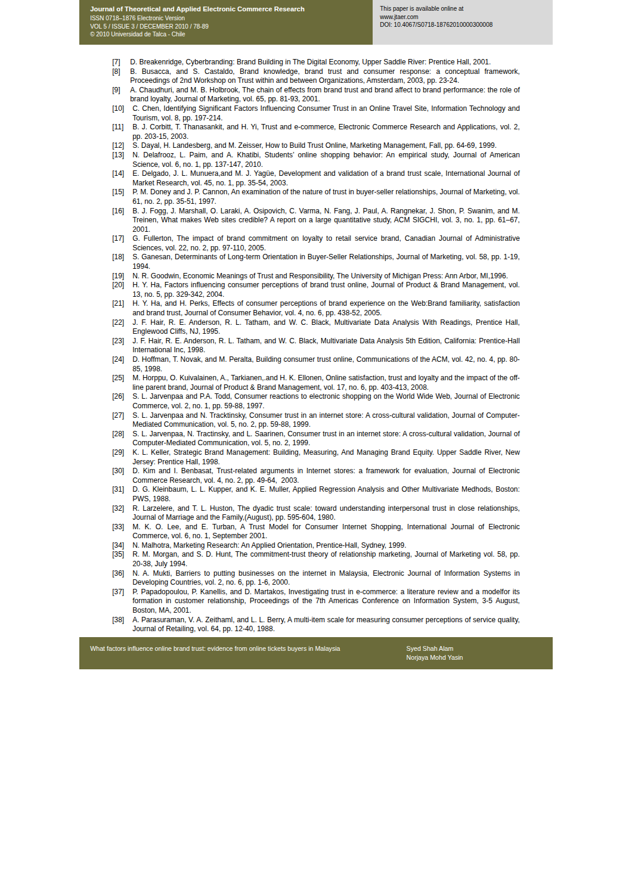Journal of Theoretical and Applied Electronic Commerce Research
ISSN 0718–1876 Electronic Version
VOL 5 / ISSUE 3 / DECEMBER 2010 / 78-89
© 2010 Universidad de Talca - Chile
This paper is available online at
www.jtaer.com
DOI: 10.4067/S0718-18762010000300008
[7]
D. Breakenridge, Cyberbranding: Brand Building in The Digital Economy, Upper Saddle River: Prentice Hall, 2001.
[8]
B. Busacca, and S. Castaldo, Brand knowledge, brand trust and consumer response: a conceptual framework, Proceedings of 2nd Workshop on Trust within and between Organizations, Amsterdam, 2003, pp. 23-24.
[9]
A. Chaudhuri, and M. B. Holbrook, The chain of effects from brand trust and brand affect to brand performance: the role of brand loyalty, Journal of Marketing, vol. 65, pp. 81-93, 2001.
[10]
C. Chen, Identifying Significant Factors Influencing Consumer Trust in an Online Travel Site, Information Technology and Tourism, vol. 8, pp. 197-214.
[11]
B. J. Corbitt, T. Thanasankit, and H. Yi, Trust and e-commerce, Electronic Commerce Research and Applications, vol. 2, pp. 203-15, 2003.
[12]
S. Dayal, H. Landesberg, and M. Zeisser, How to Build Trust Online, Marketing Management, Fall, pp. 64-69, 1999.
[13]
N. Delafrooz, L. Paim, and A. Khatibi, Students’ online shopping behavior: An empirical study, Journal of American Science, vol. 6, no. 1, pp. 137-147, 2010.
[14]
E. Delgado, J. L. Munuera,and M. J. Yagüe, Development and validation of a brand trust scale, International Journal of Market Research, vol. 45, no. 1, pp. 35-54, 2003.
[15]
P. M. Doney and J. P. Cannon, An examination of the nature of trust in buyer-seller relationships, Journal of Marketing, vol. 61, no. 2, pp. 35-51, 1997.
[16]
B. J. Fogg, J. Marshall, O. Laraki, A. Osipovich, C. Varma, N. Fang, J. Paul, A. Rangnekar, J. Shon, P. Swanim, and M. Treinen, What makes Web sites credible? A report on a large quantitative study, ACM SIGCHI, vol. 3, no. 1, pp. 61–67, 2001.
[17]
G. Fullerton, The impact of brand commitment on loyalty to retail service brand, Canadian Journal of Administrative Sciences, vol. 22, no. 2, pp. 97-110, 2005.
[18]
S. Ganesan, Determinants of Long-term Orientation in Buyer-Seller Relationships, Journal of Marketing, vol. 58, pp. 1-19, 1994.
[19]
N. R. Goodwin, Economic Meanings of Trust and Responsibility, The University of Michigan Press: Ann Arbor, MI,1996.
[20]
H. Y. Ha, Factors influencing consumer perceptions of brand trust online, Journal of Product & Brand Management, vol. 13, no. 5, pp. 329-342, 2004.
[21]
H. Y. Ha, and H. Perks, Effects of consumer perceptions of brand experience on the Web:Brand familiarity, satisfaction and brand trust, Journal of Consumer Behavior, vol. 4, no. 6, pp. 438-52, 2005.
[22]
J. F. Hair, R. E. Anderson, R. L. Tatham, and W. C. Black, Multivariate Data Analysis With Readings, Prentice Hall, Englewood Cliffs, NJ, 1995.
[23]
J. F. Hair, R. E. Anderson, R. L. Tatham, and W. C. Black, Multivariate Data Analysis 5th Edition, California: Prentice-Hall International Inc, 1998.
[24]
D. Hoffman, T. Novak, and M. Peralta, Building consumer trust online, Communications of the ACM, vol. 42, no. 4, pp. 80-85, 1998.
[25]
M. Horppu, O. Kuivalainen, A., Tarkianen,.and H. K. Ellonen, Online satisfaction, trust and loyalty and the impact of the offline parent brand, Journal of Product & Brand Management, vol. 17, no. 6, pp. 403-413, 2008.
[26]
S. L. Jarvenpaa and P.A. Todd, Consumer reactions to electronic shopping on the World Wide Web, Journal of Electronic Commerce, vol. 2, no. 1, pp. 59-88, 1997.
[27]
S. L. Jarvenpaa and N. Tracktinsky, Consumer trust in an internet store: A cross-cultural validation, Journal of Computer-Mediated Communication, vol. 5, no. 2, pp. 59-88, 1999.
[28]
S. L. Jarvenpaa, N. Tractinsky, and L. Saarinen, Consumer trust in an internet store: A cross-cultural validation, Journal of Computer-Mediated Communication, vol. 5, no. 2, 1999.
[29]
K. L. Keller, Strategic Brand Management: Building, Measuring, And Managing Brand Equity. Upper Saddle River, New Jersey: Prentice Hall, 1998.
[30]
D. Kim and I. Benbasat, Trust-related arguments in Internet stores: a framework for evaluation, Journal of Electronic Commerce Research, vol. 4, no. 2, pp. 49-64, 2003.
[31]
D. G. Kleinbaum, L. L. Kupper, and K. E. Muller, Applied Regression Analysis and Other Multivariate Medhods, Boston: PWS, 1988.
[32]
R. Larzelere, and T. L. Huston, The dyadic trust scale: toward understanding interpersonal trust in close relationships, Journal of Marriage and the Family,(August), pp. 595-604, 1980.
[33]
M. K. O. Lee, and E. Turban, A Trust Model for Consumer Internet Shopping, International Journal of Electronic Commerce, vol. 6, no. 1, September 2001.
[34]
N. Malhotra, Marketing Research: An Applied Orientation, Prentice-Hall, Sydney, 1999.
[35]
R. M. Morgan, and S. D. Hunt, The commitment-trust theory of relationship marketing, Journal of Marketing vol. 58, pp. 20-38, July 1994.
[36]
N. A. Mukti, Barriers to putting businesses on the internet in Malaysia, Electronic Journal of Information Systems in Developing Countries, vol. 2, no. 6, pp. 1-6, 2000.
[37]
P. Papadopoulou, P. Kanellis, and D. Martakos, Investigating trust in e-commerce: a literature review and a modelfor its formation in customer relationship, Proceedings of the 7th Americas Conference on Information System, 3-5 August, Boston, MA, 2001.
[38]
A. Parasuraman, V. A. Zeithaml, and L. L. Berry, A multi-item scale for measuring consumer perceptions of service quality, Journal of Retailing, vol. 64, pp. 12-40, 1988.
88
What factors influence online brand trust: evidence from online tickets buyers in Malaysia
Syed Shah Alam
Norjaya Mohd Yasin